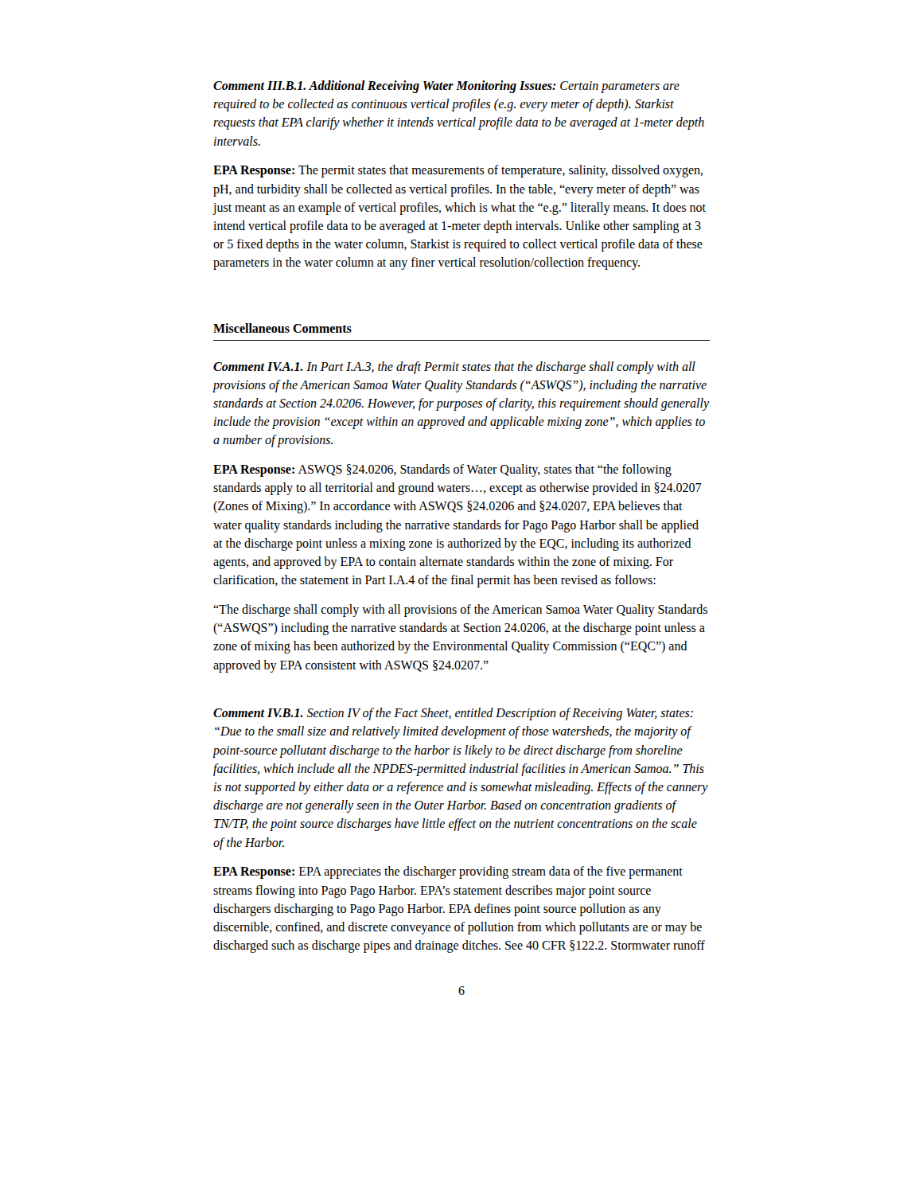Comment III.B.1. Additional Receiving Water Monitoring Issues: Certain parameters are required to be collected as continuous vertical profiles (e.g. every meter of depth). Starkist requests that EPA clarify whether it intends vertical profile data to be averaged at 1-meter depth intervals.
EPA Response: The permit states that measurements of temperature, salinity, dissolved oxygen, pH, and turbidity shall be collected as vertical profiles. In the table, “every meter of depth” was just meant as an example of vertical profiles, which is what the “e.g.” literally means. It does not intend vertical profile data to be averaged at 1-meter depth intervals. Unlike other sampling at 3 or 5 fixed depths in the water column, Starkist is required to collect vertical profile data of these parameters in the water column at any finer vertical resolution/collection frequency.
Miscellaneous Comments
Comment IV.A.1. In Part I.A.3, the draft Permit states that the discharge shall comply with all provisions of the American Samoa Water Quality Standards (“ASWQS”), including the narrative standards at Section 24.0206. However, for purposes of clarity, this requirement should generally include the provision “except within an approved and applicable mixing zone”, which applies to a number of provisions.
EPA Response: ASWQS §24.0206, Standards of Water Quality, states that “the following standards apply to all territorial and ground waters…, except as otherwise provided in §24.0207 (Zones of Mixing).” In accordance with ASWQS §24.0206 and §24.0207, EPA believes that water quality standards including the narrative standards for Pago Pago Harbor shall be applied at the discharge point unless a mixing zone is authorized by the EQC, including its authorized agents, and approved by EPA to contain alternate standards within the zone of mixing. For clarification, the statement in Part I.A.4 of the final permit has been revised as follows:
“The discharge shall comply with all provisions of the American Samoa Water Quality Standards (“ASWQS”) including the narrative standards at Section 24.0206, at the discharge point unless a zone of mixing has been authorized by the Environmental Quality Commission (“EQC”) and approved by EPA consistent with ASWQS §24.0207.”
Comment IV.B.1. Section IV of the Fact Sheet, entitled Description of Receiving Water, states: “Due to the small size and relatively limited development of those watersheds, the majority of point-source pollutant discharge to the harbor is likely to be direct discharge from shoreline facilities, which include all the NPDES-permitted industrial facilities in American Samoa.” This is not supported by either data or a reference and is somewhat misleading. Effects of the cannery discharge are not generally seen in the Outer Harbor. Based on concentration gradients of TN/TP, the point source discharges have little effect on the nutrient concentrations on the scale of the Harbor.
EPA Response: EPA appreciates the discharger providing stream data of the five permanent streams flowing into Pago Pago Harbor. EPA’s statement describes major point source dischargers discharging to Pago Pago Harbor. EPA defines point source pollution as any discernible, confined, and discrete conveyance of pollution from which pollutants are or may be discharged such as discharge pipes and drainage ditches. See 40 CFR §122.2. Stormwater runoff
6